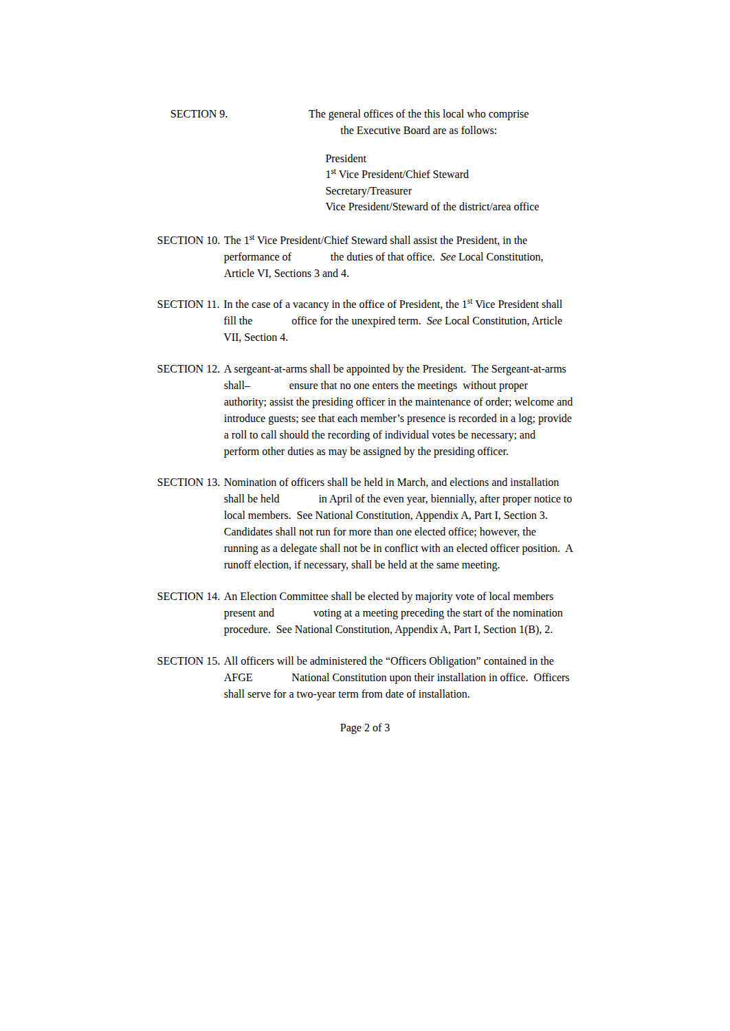SECTION 9.
The general offices of the this local who comprise the Executive Board are as follows:
President
1st Vice President/Chief Steward
Secretary/Treasurer
Vice President/Steward of the district/area office
SECTION 10.
The 1st Vice President/Chief Steward shall assist the President, in the performance of the duties of that office. See Local Constitution, Article VI, Sections 3 and 4.
SECTION 11.
In the case of a vacancy in the office of President, the 1st Vice President shall fill the office for the unexpired term. See Local Constitution, Article VII, Section 4.
SECTION 12.
A sergeant-at-arms shall be appointed by the President. The Sergeant-at-arms shall– ensure that no one enters the meetings without proper authority; assist the presiding officer in the maintenance of order; welcome and introduce guests; see that each member’s presence is recorded in a log; provide a roll to call should the recording of individual votes be necessary; and perform other duties as may be assigned by the presiding officer.
SECTION 13.
Nomination of officers shall be held in March, and elections and installation shall be held in April of the even year, biennially, after proper notice to local members. See National Constitution, Appendix A, Part I, Section 3. Candidates shall not run for more than one elected office; however, the running as a delegate shall not be in conflict with an elected officer position. A runoff election, if necessary, shall be held at the same meeting.
SECTION 14.
An Election Committee shall be elected by majority vote of local members present and voting at a meeting preceding the start of the nomination procedure. See National Constitution, Appendix A, Part I, Section 1(B), 2.
SECTION 15.
All officers will be administered the “Officers Obligation” contained in the AFGE National Constitution upon their installation in office. Officers shall serve for a two-year term from date of installation.
Page 2 of 3